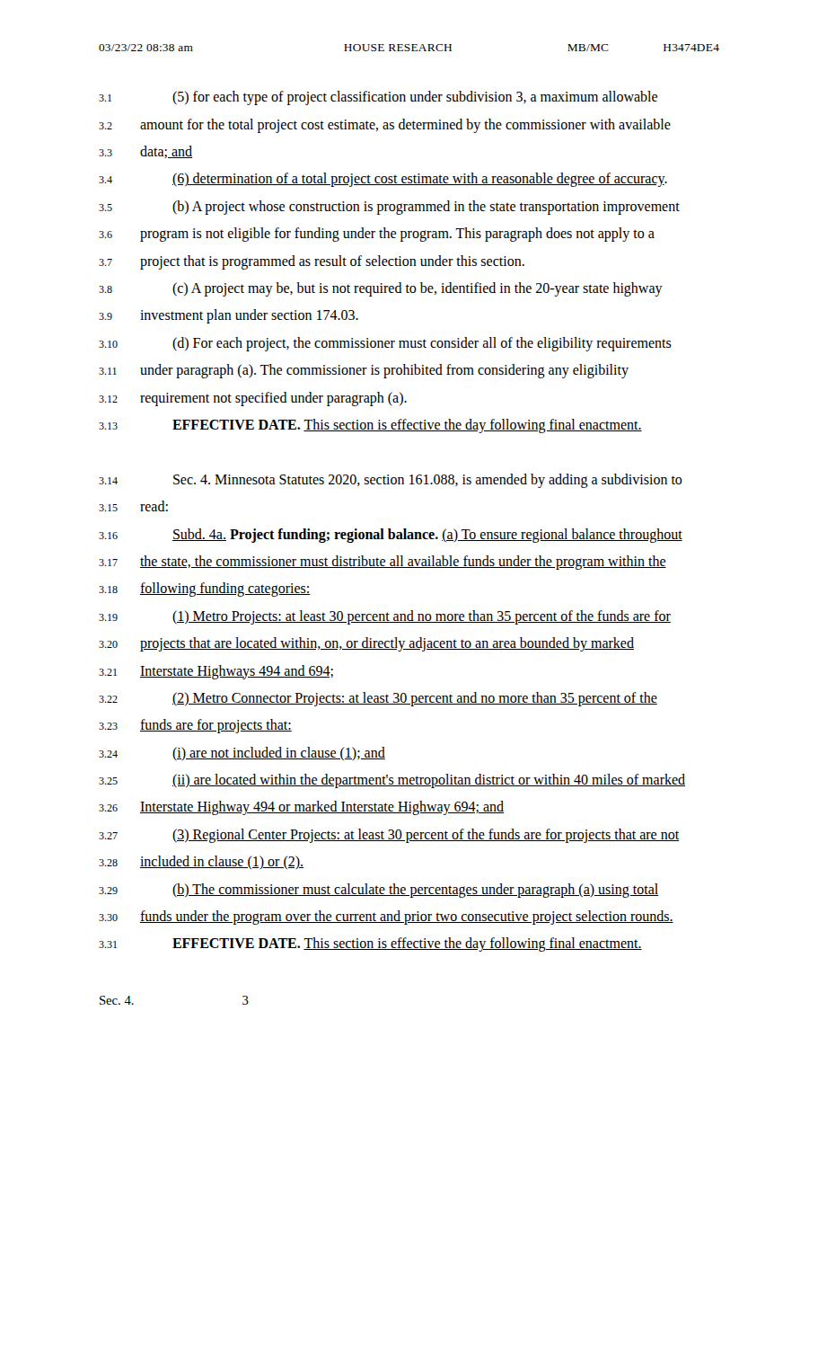03/23/22 08:38 am
HOUSE RESEARCH
MB/MC
H3474DE4
3.1
(5) for each type of project classification under subdivision 3, a maximum allowable
3.2
amount for the total project cost estimate, as determined by the commissioner with available
3.3
data; and
3.4
(6) determination of a total project cost estimate with a reasonable degree of accuracy.
3.5
(b) A project whose construction is programmed in the state transportation improvement
3.6
program is not eligible for funding under the program. This paragraph does not apply to a
3.7
project that is programmed as result of selection under this section.
3.8
(c) A project may be, but is not required to be, identified in the 20-year state highway
3.9
investment plan under section 174.03.
3.10
(d) For each project, the commissioner must consider all of the eligibility requirements
3.11
under paragraph (a). The commissioner is prohibited from considering any eligibility
3.12
requirement not specified under paragraph (a).
3.13
EFFECTIVE DATE. This section is effective the day following final enactment.
3.14
Sec. 4. Minnesota Statutes 2020, section 161.088, is amended by adding a subdivision to
3.15
read:
3.16
Subd. 4a. Project funding; regional balance. (a) To ensure regional balance throughout
3.17
the state, the commissioner must distribute all available funds under the program within the
3.18
following funding categories:
3.19
(1) Metro Projects: at least 30 percent and no more than 35 percent of the funds are for
3.20
projects that are located within, on, or directly adjacent to an area bounded by marked
3.21
Interstate Highways 494 and 694;
3.22
(2) Metro Connector Projects: at least 30 percent and no more than 35 percent of the
3.23
funds are for projects that:
3.24
(i) are not included in clause (1); and
3.25
(ii) are located within the department's metropolitan district or within 40 miles of marked
3.26
Interstate Highway 494 or marked Interstate Highway 694; and
3.27
(3) Regional Center Projects: at least 30 percent of the funds are for projects that are not
3.28
included in clause (1) or (2).
3.29
(b) The commissioner must calculate the percentages under paragraph (a) using total
3.30
funds under the program over the current and prior two consecutive project selection rounds.
3.31
EFFECTIVE DATE. This section is effective the day following final enactment.
Sec. 4.
3